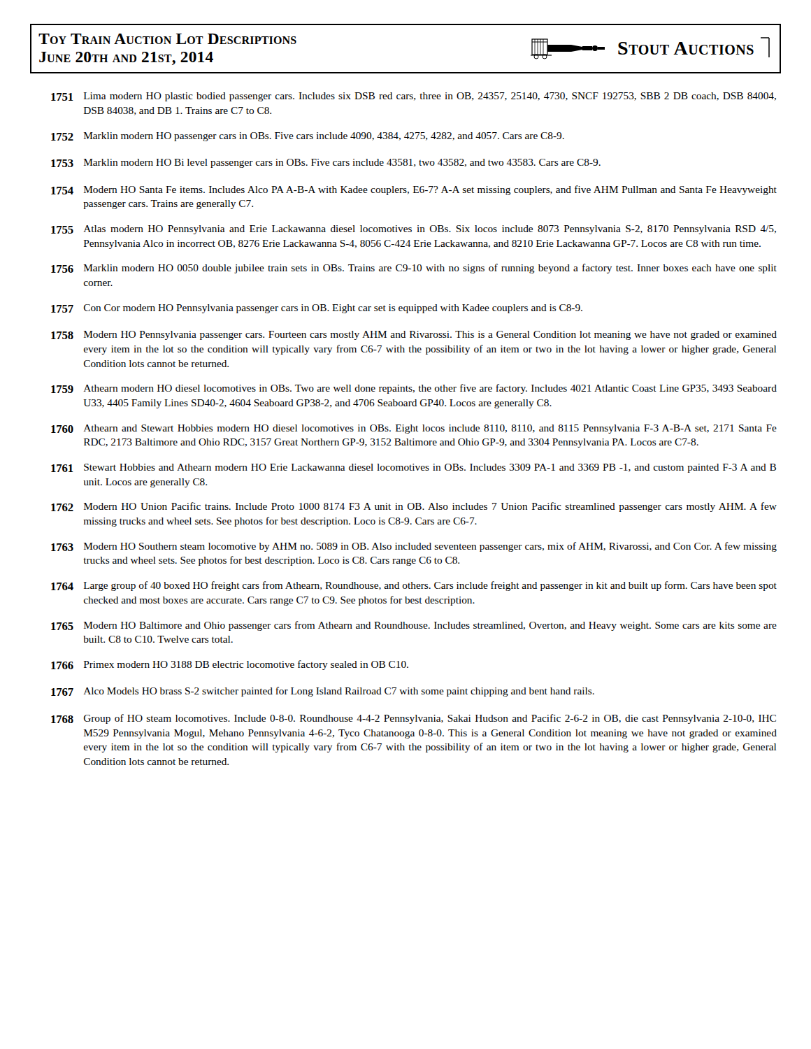Toy Train Auction Lot Descriptions
June 20th and 21st, 2014
Stout Auctions
1751
Lima modern HO plastic bodied passenger cars. Includes six DSB red cars, three in OB, 24357, 25140, 4730, SNCF 192753, SBB 2 DB coach, DSB 84004, DSB 84038, and DB 1. Trains are C7 to C8.
1752
Marklin modern HO passenger cars in OBs. Five cars include 4090, 4384, 4275, 4282, and 4057. Cars are C8-9.
1753
Marklin modern HO Bi level passenger cars in OBs. Five cars include 43581, two 43582, and two 43583. Cars are C8-9.
1754
Modern HO Santa Fe items. Includes Alco PA A-B-A with Kadee couplers, E6-7? A-A set missing couplers, and five AHM Pullman and Santa Fe Heavyweight passenger cars. Trains are generally C7.
1755
Atlas modern HO Pennsylvania and Erie Lackawanna diesel locomotives in OBs. Six locos include 8073 Pennsylvania S-2, 8170 Pennsylvania RSD 4/5, Pennsylvania Alco in incorrect OB, 8276 Erie Lackawanna S-4, 8056 C-424 Erie Lackawanna, and 8210 Erie Lackawanna GP-7. Locos are C8 with run time.
1756
Marklin modern HO 0050 double jubilee train sets in OBs. Trains are C9-10 with no signs of running beyond a factory test. Inner boxes each have one split corner.
1757
Con Cor modern HO Pennsylvania passenger cars in OB. Eight car set is equipped with Kadee couplers and is C8-9.
1758
Modern HO Pennsylvania passenger cars. Fourteen cars mostly AHM and Rivarossi. This is a General Condition lot meaning we have not graded or examined every item in the lot so the condition will typically vary from C6-7 with the possibility of an item or two in the lot having a lower or higher grade, General Condition lots cannot be returned.
1759
Athearn modern HO diesel locomotives in OBs. Two are well done repaints, the other five are factory. Includes 4021 Atlantic Coast Line GP35, 3493 Seaboard U33, 4405 Family Lines SD40-2, 4604 Seaboard GP38-2, and 4706 Seaboard GP40. Locos are generally C8.
1760
Athearn and Stewart Hobbies modern HO diesel locomotives in OBs. Eight locos include 8110, 8110, and 8115 Pennsylvania F-3 A-B-A set, 2171 Santa Fe RDC, 2173 Baltimore and Ohio RDC, 3157 Great Northern GP-9, 3152 Baltimore and Ohio GP-9, and 3304 Pennsylvania PA. Locos are C7-8.
1761
Stewart Hobbies and Athearn modern HO Erie Lackawanna diesel locomotives in OBs. Includes 3309 PA-1 and 3369 PB -1, and custom painted F-3 A and B unit. Locos are generally C8.
1762
Modern HO Union Pacific trains. Include Proto 1000 8174 F3 A unit in OB. Also includes 7 Union Pacific streamlined passenger cars mostly AHM. A few missing trucks and wheel sets. See photos for best description. Loco is C8-9. Cars are C6-7.
1763
Modern HO Southern steam locomotive by AHM no. 5089 in OB. Also included seventeen passenger cars, mix of AHM, Rivarossi, and Con Cor. A few missing trucks and wheel sets. See photos for best description. Loco is C8. Cars range C6 to C8.
1764
Large group of 40 boxed HO freight cars from Athearn, Roundhouse, and others. Cars include freight and passenger in kit and built up form. Cars have been spot checked and most boxes are accurate. Cars range C7 to C9. See photos for best description.
1765
Modern HO Baltimore and Ohio passenger cars from Athearn and Roundhouse. Includes streamlined, Overton, and Heavy weight. Some cars are kits some are built. C8 to C10. Twelve cars total.
1766
Primex modern HO 3188 DB electric locomotive factory sealed in OB C10.
1767
Alco Models HO brass S-2 switcher painted for Long Island Railroad C7 with some paint chipping and bent hand rails.
1768
Group of HO steam locomotives. Include 0-8-0. Roundhouse 4-4-2 Pennsylvania, Sakai Hudson and Pacific 2-6-2 in OB, die cast Pennsylvania 2-10-0, IHC M529 Pennsylvania Mogul, Mehano Pennsylvania 4-6-2, Tyco Chatanooga 0-8-0. This is a General Condition lot meaning we have not graded or examined every item in the lot so the condition will typically vary from C6-7 with the possibility of an item or two in the lot having a lower or higher grade, General Condition lots cannot be returned.